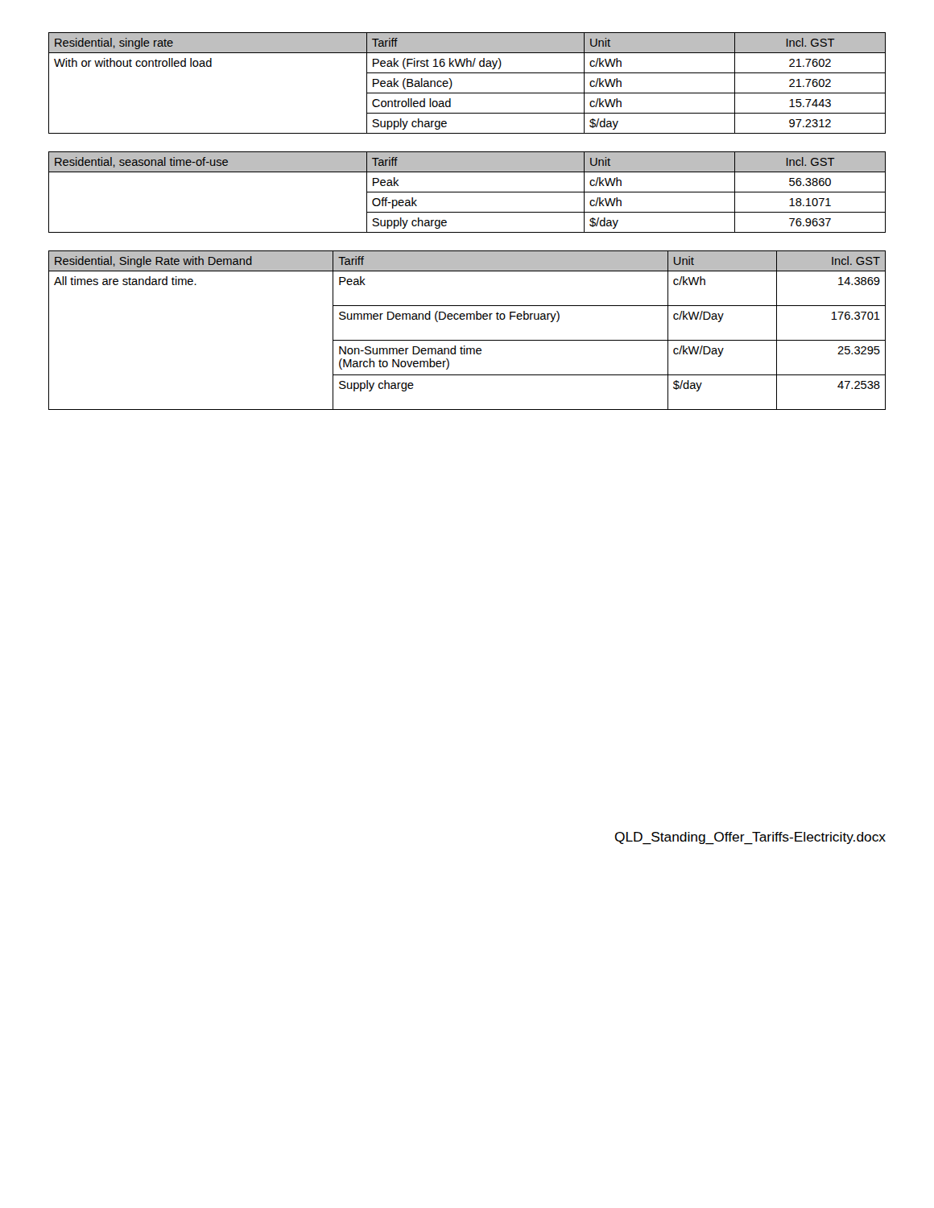| Residential, single rate | Tariff | Unit | Incl. GST |
| --- | --- | --- | --- |
| With or without controlled load | Peak (First 16 kWh/ day) | c/kWh | 21.7602 |
| Peak (Balance) | c/kWh | 21.7602 |
| Controlled load | c/kWh | 15.7443 |
| Supply charge | $/day | 97.2312 |
| Residential, seasonal time-of-use | Tariff | Unit | Incl. GST |
| --- | --- | --- | --- |
| | Peak | c/kWh | 56.3860 |
| Off-peak | c/kWh | 18.1071 |
| Supply charge | $/day | 76.9637 |
| Residential, Single Rate with Demand | Tariff | Unit | Incl. GST |
| --- | --- | --- | --- |
| All times are standard time. | Peak | c/kWh | 14.3869 |
| Summer Demand (December to February) | c/kW/Day | 176.3701 |
| Non-Summer Demand time (March to November) | c/kW/Day | 25.3295 |
| Supply charge | $/day | 47.2538 |
QLD_Standing_Offer_Tariffs-Electricity.docx